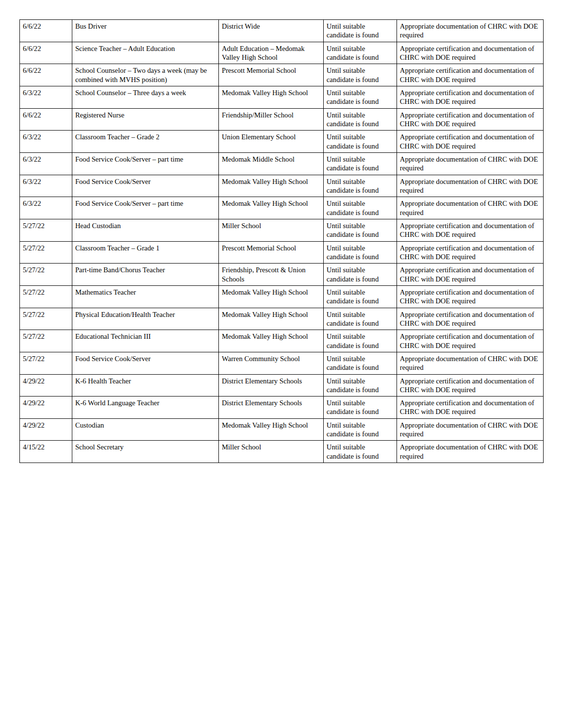| 6/6/22 | Bus Driver | District Wide | Until suitable candidate is found | Appropriate documentation of CHRC with DOE required |
| 6/6/22 | Science Teacher – Adult Education | Adult Education – Medomak Valley High School | Until suitable candidate is found | Appropriate certification and documentation of CHRC with DOE required |
| 6/6/22 | School Counselor – Two days a week (may be combined with MVHS position) | Prescott Memorial School | Until suitable candidate is found | Appropriate certification and documentation of CHRC with DOE required |
| 6/3/22 | School Counselor – Three days a week | Medomak Valley High School | Until suitable candidate is found | Appropriate certification and documentation of CHRC with DOE required |
| 6/6/22 | Registered Nurse | Friendship/Miller School | Until suitable candidate is found | Appropriate certification and documentation of CHRC with DOE required |
| 6/3/22 | Classroom Teacher – Grade 2 | Union Elementary School | Until suitable candidate is found | Appropriate certification and documentation of CHRC with DOE required |
| 6/3/22 | Food Service Cook/Server – part time | Medomak Middle School | Until suitable candidate is found | Appropriate documentation of CHRC with DOE required |
| 6/3/22 | Food Service Cook/Server | Medomak Valley High School | Until suitable candidate is found | Appropriate documentation of CHRC with DOE required |
| 6/3/22 | Food Service Cook/Server – part time | Medomak Valley High School | Until suitable candidate is found | Appropriate documentation of CHRC with DOE required |
| 5/27/22 | Head Custodian | Miller School | Until suitable candidate is found | Appropriate certification and documentation of CHRC with DOE required |
| 5/27/22 | Classroom Teacher – Grade 1 | Prescott Memorial School | Until suitable candidate is found | Appropriate certification and documentation of CHRC with DOE required |
| 5/27/22 | Part-time Band/Chorus Teacher | Friendship, Prescott & Union Schools | Until suitable candidate is found | Appropriate certification and documentation of CHRC with DOE required |
| 5/27/22 | Mathematics Teacher | Medomak Valley High School | Until suitable candidate is found | Appropriate certification and documentation of CHRC with DOE required |
| 5/27/22 | Physical Education/Health Teacher | Medomak Valley High School | Until suitable candidate is found | Appropriate certification and documentation of CHRC with DOE required |
| 5/27/22 | Educational Technician III | Medomak Valley High School | Until suitable candidate is found | Appropriate certification and documentation of CHRC with DOE required |
| 5/27/22 | Food Service Cook/Server | Warren Community School | Until suitable candidate is found | Appropriate documentation of CHRC with DOE required |
| 4/29/22 | K-6 Health Teacher | District Elementary Schools | Until suitable candidate is found | Appropriate certification and documentation of CHRC with DOE required |
| 4/29/22 | K-6 World Language Teacher | District Elementary Schools | Until suitable candidate is found | Appropriate certification and documentation of CHRC with DOE required |
| 4/29/22 | Custodian | Medomak Valley High School | Until suitable candidate is found | Appropriate documentation of CHRC with DOE required |
| 4/15/22 | School Secretary | Miller School | Until suitable candidate is found | Appropriate documentation of CHRC with DOE required |